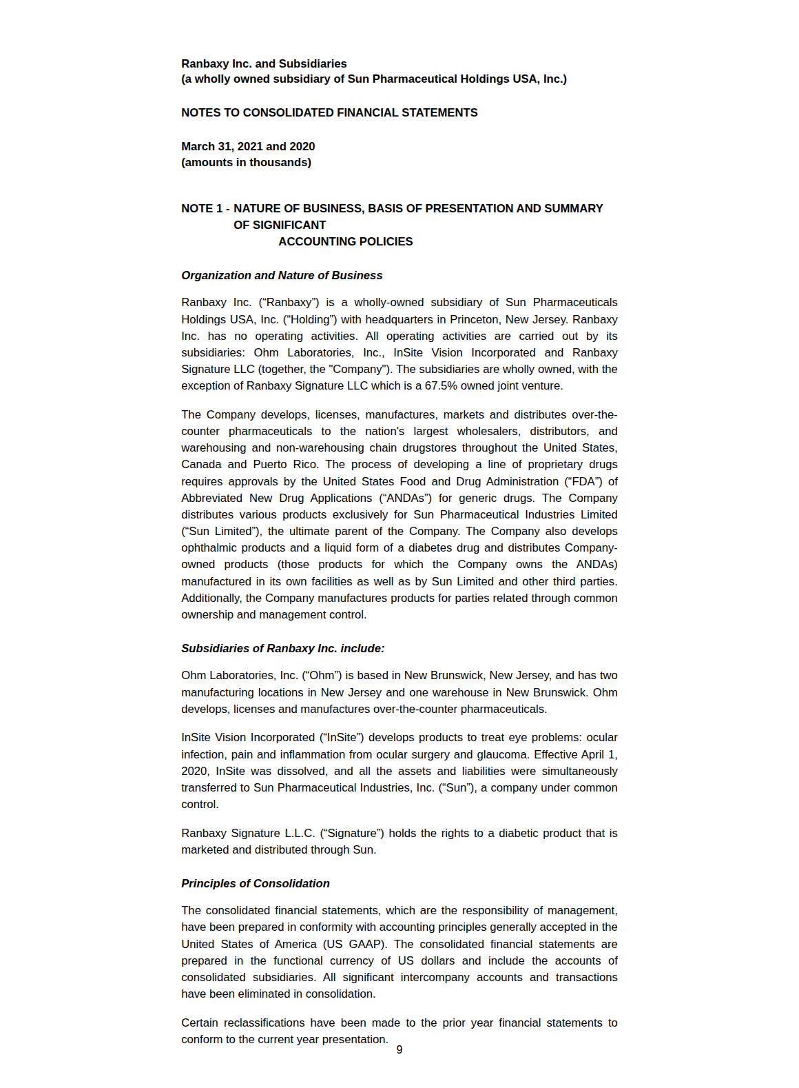Ranbaxy Inc. and Subsidiaries
(a wholly owned subsidiary of Sun Pharmaceutical Holdings USA, Inc.)
NOTES TO CONSOLIDATED FINANCIAL STATEMENTS
March 31, 2021 and 2020
(amounts in thousands)
NOTE 1 - NATURE OF BUSINESS, BASIS OF PRESENTATION AND SUMMARY OF SIGNIFICANTACCOUNTING POLICIES
Organization and Nature of Business
Ranbaxy Inc. (“Ranbaxy”) is a wholly-owned subsidiary of Sun Pharmaceuticals Holdings USA, Inc. (“Holding”) with headquarters in Princeton, New Jersey. Ranbaxy Inc. has no operating activities. All operating activities are carried out by its subsidiaries: Ohm Laboratories, Inc., InSite Vision Incorporated and Ranbaxy Signature LLC (together, the "Company"). The subsidiaries are wholly owned, with the exception of Ranbaxy Signature LLC which is a 67.5% owned joint venture.
The Company develops, licenses, manufactures, markets and distributes over-the-counter pharmaceuticals to the nation's largest wholesalers, distributors, and warehousing and non-warehousing chain drugstores throughout the United States, Canada and Puerto Rico. The process of developing a line of proprietary drugs requires approvals by the United States Food and Drug Administration (“FDA”) of Abbreviated New Drug Applications (“ANDAs”) for generic drugs. The Company distributes various products exclusively for Sun Pharmaceutical Industries Limited (“Sun Limited”), the ultimate parent of the Company. The Company also develops ophthalmic products and a liquid form of a diabetes drug and distributes Company-owned products (those products for which the Company owns the ANDAs) manufactured in its own facilities as well as by Sun Limited and other third parties. Additionally, the Company manufactures products for parties related through common ownership and management control.
Subsidiaries of Ranbaxy Inc. include:
Ohm Laboratories, Inc. (“Ohm”) is based in New Brunswick, New Jersey, and has two manufacturing locations in New Jersey and one warehouse in New Brunswick. Ohm develops, licenses and manufactures over-the-counter pharmaceuticals.
InSite Vision Incorporated (“InSite”) develops products to treat eye problems: ocular infection, pain and inflammation from ocular surgery and glaucoma. Effective April 1, 2020, InSite was dissolved, and all the assets and liabilities were simultaneously transferred to Sun Pharmaceutical Industries, Inc. (“Sun”), a company under common control.
Ranbaxy Signature L.L.C. (“Signature”) holds the rights to a diabetic product that is marketed and distributed through Sun.
Principles of Consolidation
The consolidated financial statements, which are the responsibility of management, have been prepared in conformity with accounting principles generally accepted in the United States of America (US GAAP). The consolidated financial statements are prepared in the functional currency of US dollars and include the accounts of consolidated subsidiaries. All significant intercompany accounts and transactions have been eliminated in consolidation.
Certain reclassifications have been made to the prior year financial statements to conform to the current year presentation.
9